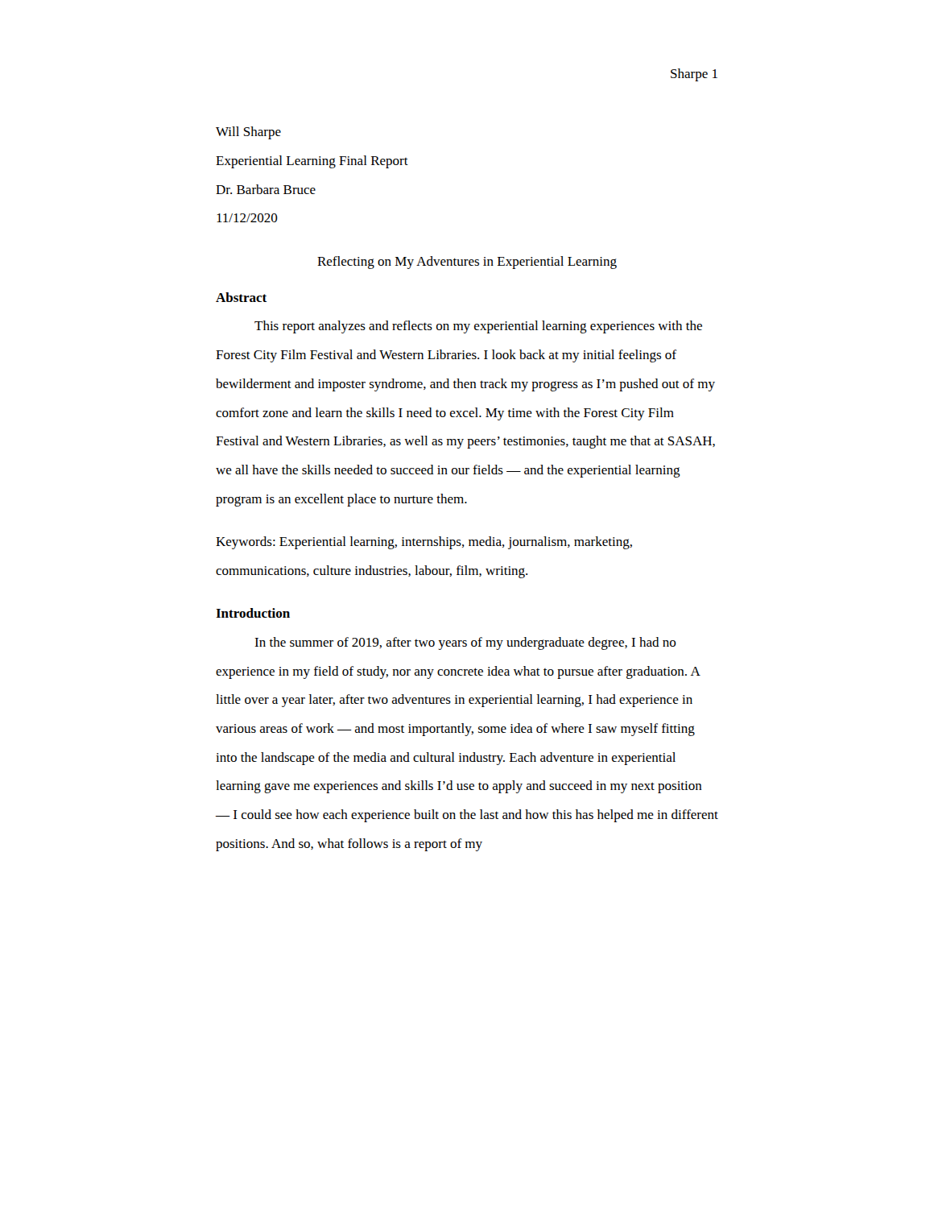Sharpe 1
Will Sharpe
Experiential Learning Final Report
Dr. Barbara Bruce
11/12/2020
Reflecting on My Adventures in Experiential Learning
Abstract
This report analyzes and reflects on my experiential learning experiences with the Forest City Film Festival and Western Libraries. I look back at my initial feelings of bewilderment and imposter syndrome, and then track my progress as I’m pushed out of my comfort zone and learn the skills I need to excel. My time with the Forest City Film Festival and Western Libraries, as well as my peers’ testimonies, taught me that at SASAH, we all have the skills needed to succeed in our fields — and the experiential learning program is an excellent place to nurture them.
Keywords: Experiential learning, internships, media, journalism, marketing, communications, culture industries, labour, film, writing.
Introduction
In the summer of 2019, after two years of my undergraduate degree, I had no experience in my field of study, nor any concrete idea what to pursue after graduation. A little over a year later, after two adventures in experiential learning, I had experience in various areas of work — and most importantly, some idea of where I saw myself fitting into the landscape of the media and cultural industry. Each adventure in experiential learning gave me experiences and skills I’d use to apply and succeed in my next position — I could see how each experience built on the last and how this has helped me in different positions. And so, what follows is a report of my